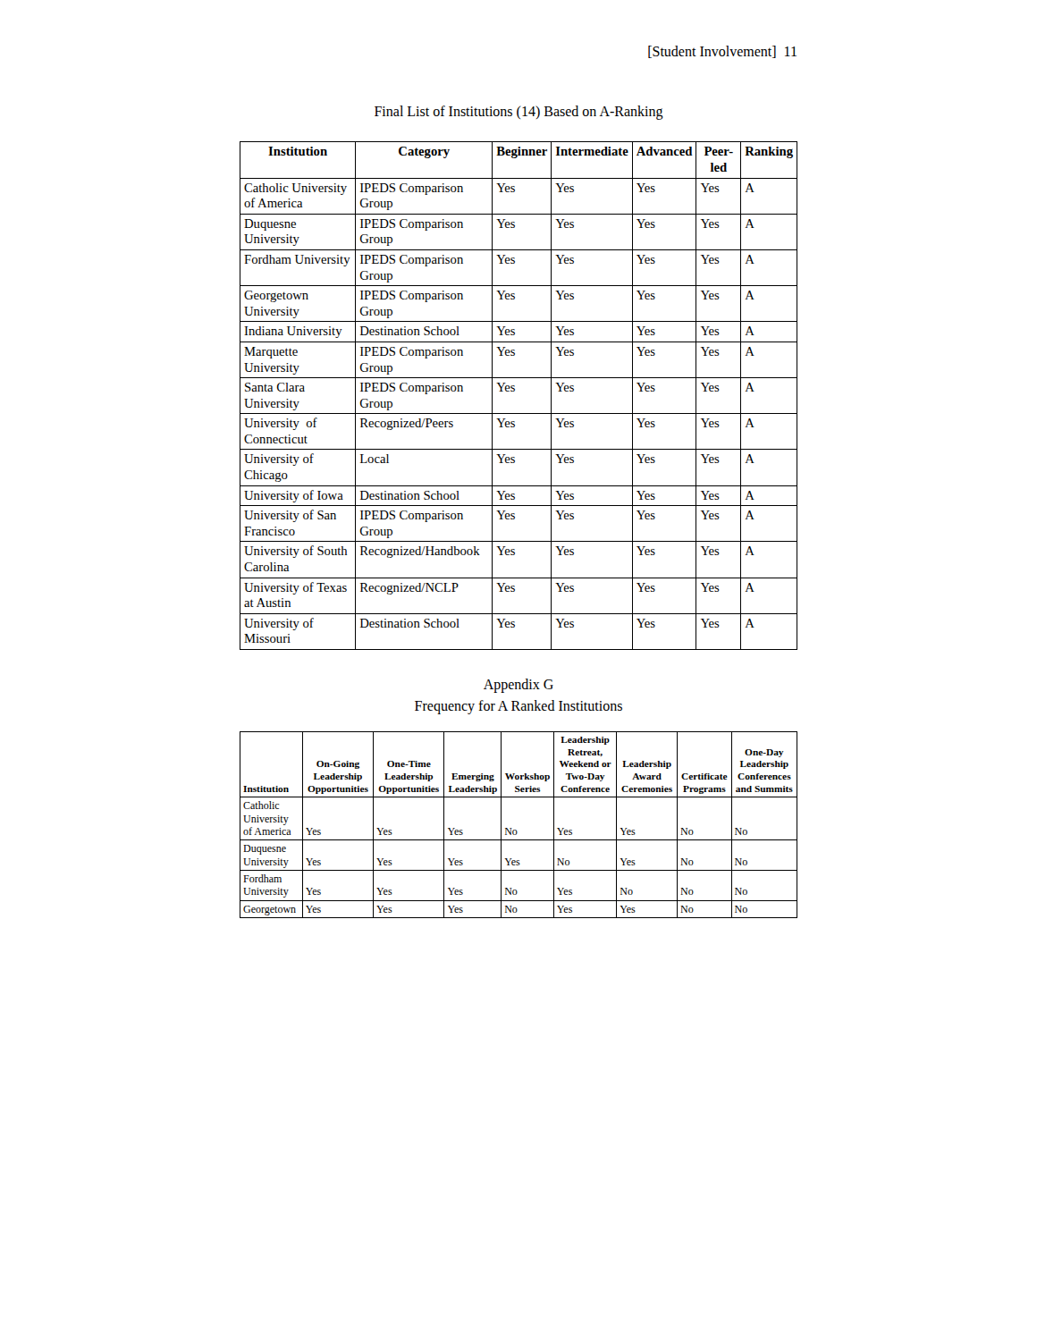[Student Involvement] 11
Final List of Institutions (14) Based on A-Ranking
| Institution | Category | Beginner | Intermediate | Advanced | Peer-led | Ranking |
| --- | --- | --- | --- | --- | --- | --- |
| Catholic University of America | IPEDS Comparison Group | Yes | Yes | Yes | Yes | A |
| Duquesne University | IPEDS Comparison Group | Yes | Yes | Yes | Yes | A |
| Fordham University | IPEDS Comparison Group | Yes | Yes | Yes | Yes | A |
| Georgetown University | IPEDS Comparison Group | Yes | Yes | Yes | Yes | A |
| Indiana University | Destination School | Yes | Yes | Yes | Yes | A |
| Marquette University | IPEDS Comparison Group | Yes | Yes | Yes | Yes | A |
| Santa Clara University | IPEDS Comparison Group | Yes | Yes | Yes | Yes | A |
| University of Connecticut | Recognized/Peers | Yes | Yes | Yes | Yes | A |
| University of Chicago | Local | Yes | Yes | Yes | Yes | A |
| University of Iowa | Destination School | Yes | Yes | Yes | Yes | A |
| University of San Francisco | IPEDS Comparison Group | Yes | Yes | Yes | Yes | A |
| University of South Carolina | Recognized/Handbook | Yes | Yes | Yes | Yes | A |
| University of Texas at Austin | Recognized/NCLP | Yes | Yes | Yes | Yes | A |
| University of Missouri | Destination School | Yes | Yes | Yes | Yes | A |
Appendix G
Frequency for A Ranked Institutions
| Institution | On-Going Leadership Opportunities | One-Time Leadership Opportunities | Emerging Leadership | Workshop Series | Leadership Retreat, Weekend or Two-Day Conference | Leadership Award Ceremonies | Certificate Programs | One-Day Leadership Conferences and Summits |
| --- | --- | --- | --- | --- | --- | --- | --- | --- |
| Catholic University of America | Yes | Yes | Yes | No | Yes | Yes | No | No |
| Duquesne University | Yes | Yes | Yes | Yes | No | Yes | No | No |
| Fordham University | Yes | Yes | Yes | No | Yes | No | No | No |
| Georgetown | Yes | Yes | Yes | No | Yes | Yes | No | No |